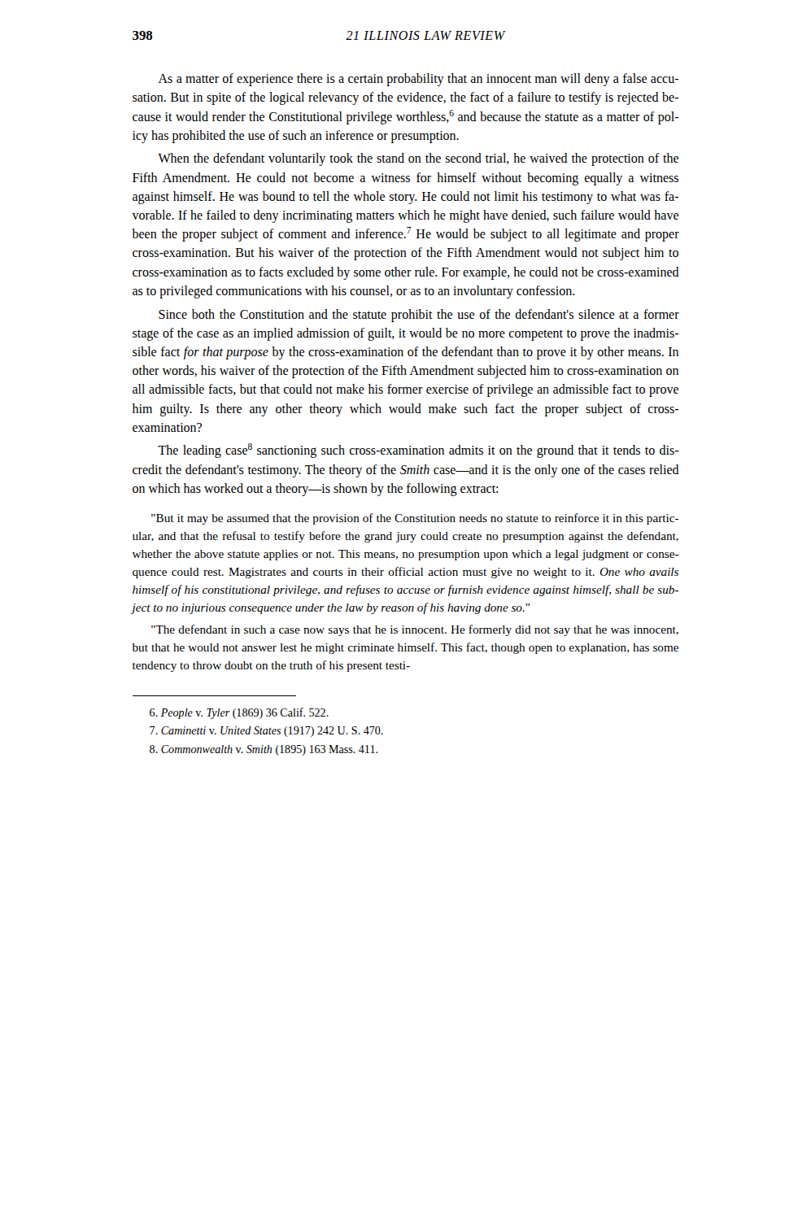398 21 ILLINOIS LAW REVIEW
As a matter of experience there is a certain probability that an innocent man will deny a false accusation. But in spite of the logical relevancy of the evidence, the fact of a failure to testify is rejected because it would render the Constitutional privilege worthless,6 and because the statute as a matter of policy has prohibited the use of such an inference or presumption.
When the defendant voluntarily took the stand on the second trial, he waived the protection of the Fifth Amendment. He could not become a witness for himself without becoming equally a witness against himself. He was bound to tell the whole story. He could not limit his testimony to what was favorable. If he failed to deny incriminating matters which he might have denied, such failure would have been the proper subject of comment and inference.7 He would be subject to all legitimate and proper cross-examination. But his waiver of the protection of the Fifth Amendment would not subject him to cross-examination as to facts excluded by some other rule. For example, he could not be cross-examined as to privileged communications with his counsel, or as to an involuntary confession.
Since both the Constitution and the statute prohibit the use of the defendant's silence at a former stage of the case as an implied admission of guilt, it would be no more competent to prove the inadmissible fact for that purpose by the cross-examination of the defendant than to prove it by other means. In other words, his waiver of the protection of the Fifth Amendment subjected him to cross-examination on all admissible facts, but that could not make his former exercise of privilege an admissible fact to prove him guilty. Is there any other theory which would make such fact the proper subject of cross-examination?
The leading case8 sanctioning such cross-examination admits it on the ground that it tends to discredit the defendant's testimony. The theory of the Smith case—and it is the only one of the cases relied on which has worked out a theory—is shown by the following extract:
"But it may be assumed that the provision of the Constitution needs no statute to reinforce it in this particular, and that the refusal to testify before the grand jury could create no presumption against the defendant, whether the above statute applies or not. This means, no presumption upon which a legal judgment or consequence could rest. Magistrates and courts in their official action must give no weight to it. One who avails himself of his constitutional privilege, and refuses to accuse or furnish evidence against himself, shall be subject to no injurious consequence under the law by reason of his having done so."
"The defendant in such a case now says that he is innocent. He formerly did not say that he was innocent, but that he would not answer lest he might criminate himself. This fact, though open to explanation, has some tendency to throw doubt on the truth of his present testi-
6. People v. Tyler (1869) 36 Calif. 522.
7. Caminetti v. United States (1917) 242 U. S. 470.
8. Commonwealth v. Smith (1895) 163 Mass. 411.